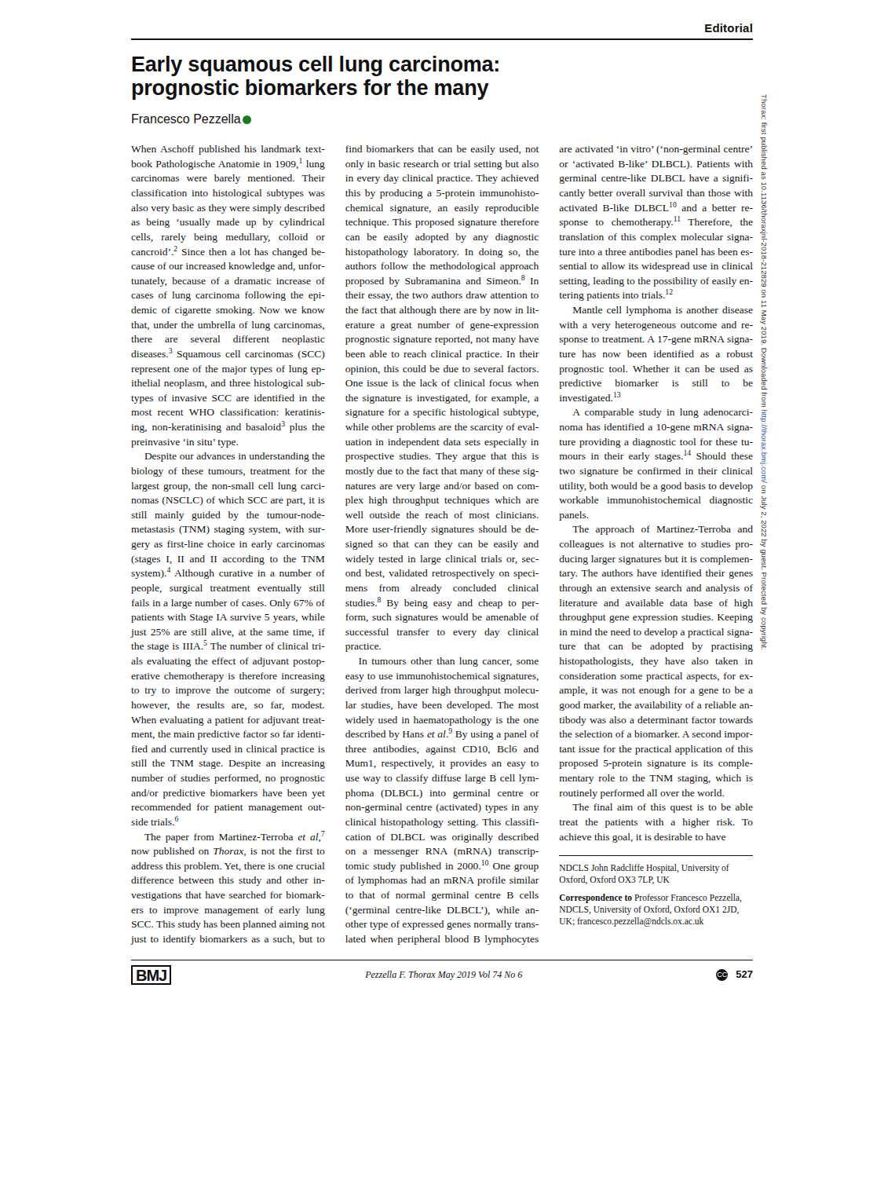Editorial
Early squamous cell lung carcinoma:
prognostic biomarkers for the many
Francesco Pezzella
When Aschoff published his landmark textbook Pathologische Anatomie in 1909,1 lung carcinomas were barely mentioned. Their classification into histological subtypes was also very basic as they were simply described as being ‘usually made up by cylindrical cells, rarely being medullary, colloid or cancroid’.2 Since then a lot has changed because of our increased knowledge and, unfortunately, because of a dramatic increase of cases of lung carcinoma following the epidemic of cigarette smoking. Now we know that, under the umbrella of lung carcinomas, there are several different neoplastic diseases.3 Squamous cell carcinomas (SCC) represent one of the major types of lung epithelial neoplasm, and three histological subtypes of invasive SCC are identified in the most recent WHO classification: keratinising, non-keratinising and basaloid3 plus the preinvasive ‘in situ’ type.
Despite our advances in understanding the biology of these tumours, treatment for the largest group, the non-small cell lung carcinomas (NSCLC) of which SCC are part, it is still mainly guided by the tumour-node-metastasis (TNM) staging system, with surgery as first-line choice in early carcinomas (stages I, II and II according to the TNM system).4 Although curative in a number of people, surgical treatment eventually still fails in a large number of cases. Only 67% of patients with Stage IA survive 5 years, while just 25% are still alive, at the same time, if the stage is IIIA.5 The number of clinical trials evaluating the effect of adjuvant postoperative chemotherapy is therefore increasing to try to improve the outcome of surgery; however, the results are, so far, modest. When evaluating a patient for adjuvant treatment, the main predictive factor so far identified and currently used in clinical practice is still the TNM stage. Despite an increasing number of studies performed, no prognostic and/or predictive biomarkers have been yet recommended for patient management outside trials.6
The paper from Martinez-Terroba et al,7 now published on Thorax, is not the first to address this problem. Yet, there is one crucial difference between this study and other investigations that have searched for biomarkers to improve management of early lung SCC. This study has been planned aiming not just to identify biomarkers as a such, but to find biomarkers that can be easily used, not only in basic research or trial setting but also in every day clinical practice. They achieved this by producing a 5-protein immunohistochemical signature, an easily reproducible technique. This proposed signature therefore can be easily adopted by any diagnostic histopathology laboratory. In doing so, the authors follow the methodological approach proposed by Subramanina and Simeon.8 In their essay, the two authors draw attention to the fact that although there are by now in literature a great number of gene-expression prognostic signature reported, not many have been able to reach clinical practice. In their opinion, this could be due to several factors. One issue is the lack of clinical focus when the signature is investigated, for example, a signature for a specific histological subtype, while other problems are the scarcity of evaluation in independent data sets especially in prospective studies. They argue that this is mostly due to the fact that many of these signatures are very large and/or based on complex high throughput techniques which are well outside the reach of most clinicians. More user-friendly signatures should be designed so that can they can be easily and widely tested in large clinical trials or, second best, validated retrospectively on specimens from already concluded clinical studies.8 By being easy and cheap to perform, such signatures would be amenable of successful transfer to every day clinical practice.
In tumours other than lung cancer, some easy to use immunohistochemical signatures, derived from larger high throughput molecular studies, have been developed. The most widely used in haematopathology is the one described by Hans et al.9 By using a panel of three antibodies, against CD10, Bcl6 and Mum1, respectively, it provides an easy to use way to classify diffuse large B cell lymphoma (DLBCL) into germinal centre or non-germinal centre (activated) types in any clinical histopathology setting. This classification of DLBCL was originally described on a messenger RNA (mRNA) transcriptomic study published in 2000.10 One group of lymphomas had an mRNA profile similar to that of normal germinal centre B cells (‘germinal centre-like DLBCL’), while another type of expressed genes normally translated when peripheral blood B lymphocytes are activated ‘in vitro’ (‘non-germinal centre’ or ‘activated B-like’ DLBCL). Patients with germinal centre-like DLBCL have a significantly better overall survival than those with activated B-like DLBCL10 and a better response to chemotherapy.11 Therefore, the translation of this complex molecular signature into a three antibodies panel has been essential to allow its widespread use in clinical setting, leading to the possibility of easily entering patients into trials.12
Mantle cell lymphoma is another disease with a very heterogeneous outcome and response to treatment. A 17-gene mRNA signature has now been identified as a robust prognostic tool. Whether it can be used as predictive biomarker is still to be investigated.13
A comparable study in lung adenocarcinoma has identified a 10-gene mRNA signature providing a diagnostic tool for these tumours in their early stages.14 Should these two signature be confirmed in their clinical utility, both would be a good basis to develop workable immunohistochemical diagnostic panels.
The approach of Martinez-Terroba and colleagues is not alternative to studies producing larger signatures but it is complementary. The authors have identified their genes through an extensive search and analysis of literature and available data base of high throughput gene expression studies. Keeping in mind the need to develop a practical signature that can be adopted by practising histopathologists, they have also taken in consideration some practical aspects, for example, it was not enough for a gene to be a good marker, the availability of a reliable antibody was also a determinant factor towards the selection of a biomarker. A second important issue for the practical application of this proposed 5-protein signature is its complementary role to the TNM staging, which is routinely performed all over the world.
The final aim of this quest is to be able treat the patients with a higher risk. To achieve this goal, it is desirable to have
NDCLS John Radcliffe Hospital, University of Oxford, Oxford OX3 7LP, UK
Correspondence to Professor Francesco Pezzella, NDCLS, University of Oxford, Oxford OX1 2JD, UK; francesco.pezzella@ndcls.ox.ac.uk
BMJ
Pezzella F. Thorax May 2019 Vol 74 No 6
CC 527
Thorax: first published as 10.1136/thoraxjnl-2018-212829 on 11 May 2019. Downloaded from http://thorax.bmj.com/ on July 2, 2022 by guest. Protected by copyright.